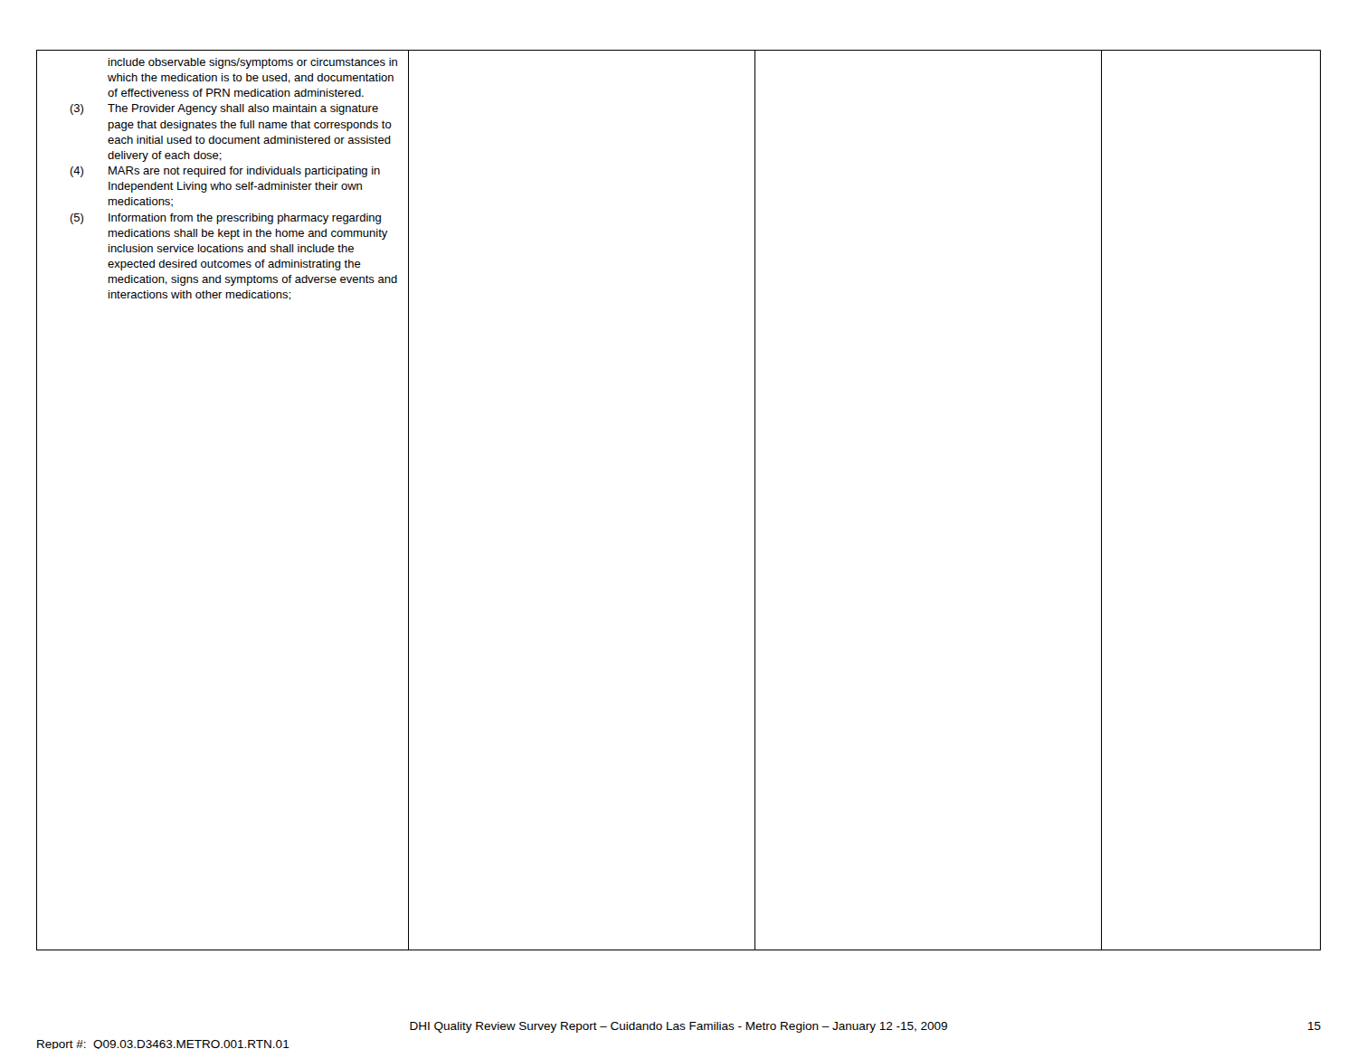| include observable signs/symptoms or circumstances in which the medication is to be used, and documentation of effectiveness of PRN medication administered. (3) The Provider Agency shall also maintain a signature page that designates the full name that corresponds to each initial used to document administered or assisted delivery of each dose; (4) MARs are not required for individuals participating in Independent Living who self-administer their own medications; (5) Information from the prescribing pharmacy regarding medications shall be kept in the home and community inclusion service locations and shall include the expected desired outcomes of administrating the medication, signs and symptoms of adverse events and interactions with other medications; | | | |
DHI Quality Review Survey Report – Cuidando Las Familias - Metro Region – January 12 -15, 2009 15
Report #: Q09.03.D3463.METRO.001.RTN.01